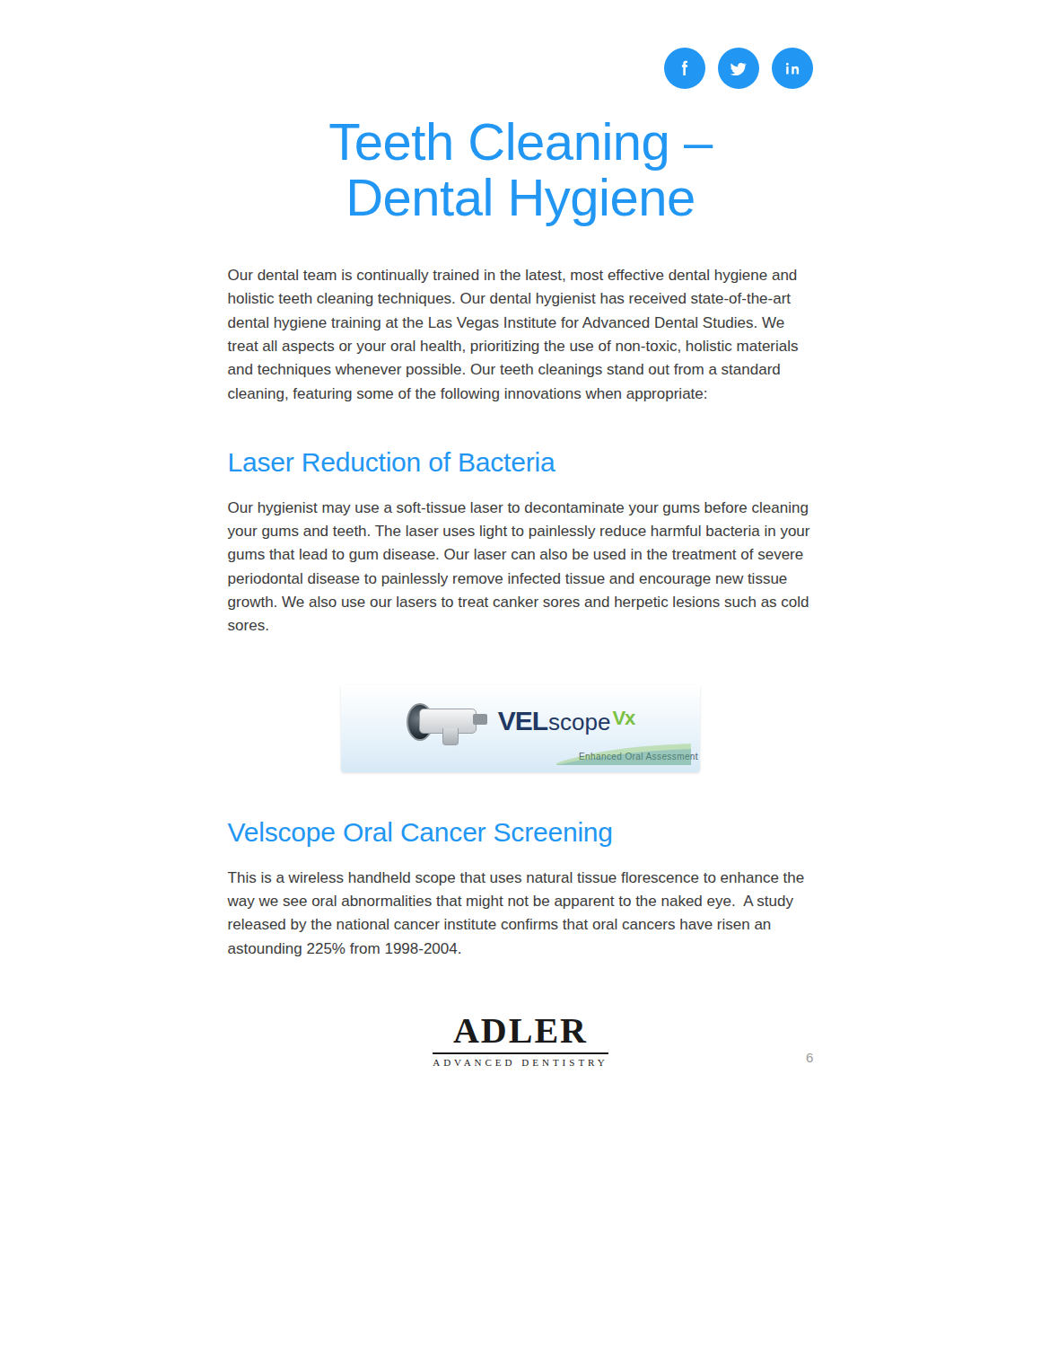Teeth Cleaning –
Dental Hygiene
Our dental team is continually trained in the latest, most effective dental hygiene and holistic teeth cleaning techniques. Our dental hygienist has received state-of-the-art dental hygiene training at the Las Vegas Institute for Advanced Dental Studies. We treat all aspects or your oral health, prioritizing the use of non-toxic, holistic materials and techniques whenever possible. Our teeth cleanings stand out from a standard cleaning, featuring some of the following innovations when appropriate:
Laser Reduction of Bacteria
Our hygienist may use a soft-tissue laser to decontaminate your gums before cleaning your gums and teeth. The laser uses light to painlessly reduce harmful bacteria in your gums that lead to gum disease. Our laser can also be used in the treatment of severe periodontal disease to painlessly remove infected tissue and encourage new tissue growth. We also use our lasers to treat canker sores and herpetic lesions such as cold sores.
VEL scope Vx
Enhanced Oral Assessment
Velscope Oral Cancer Screening
This is a wireless handheld scope that uses natural tissue florescence to enhance the way we see oral abnormalities that might not be apparent to the naked eye. A study released by the national cancer institute confirms that oral cancers have risen an astounding 225% from 1998-2004.
ADLER
ADVANCED DENTISTRY
6